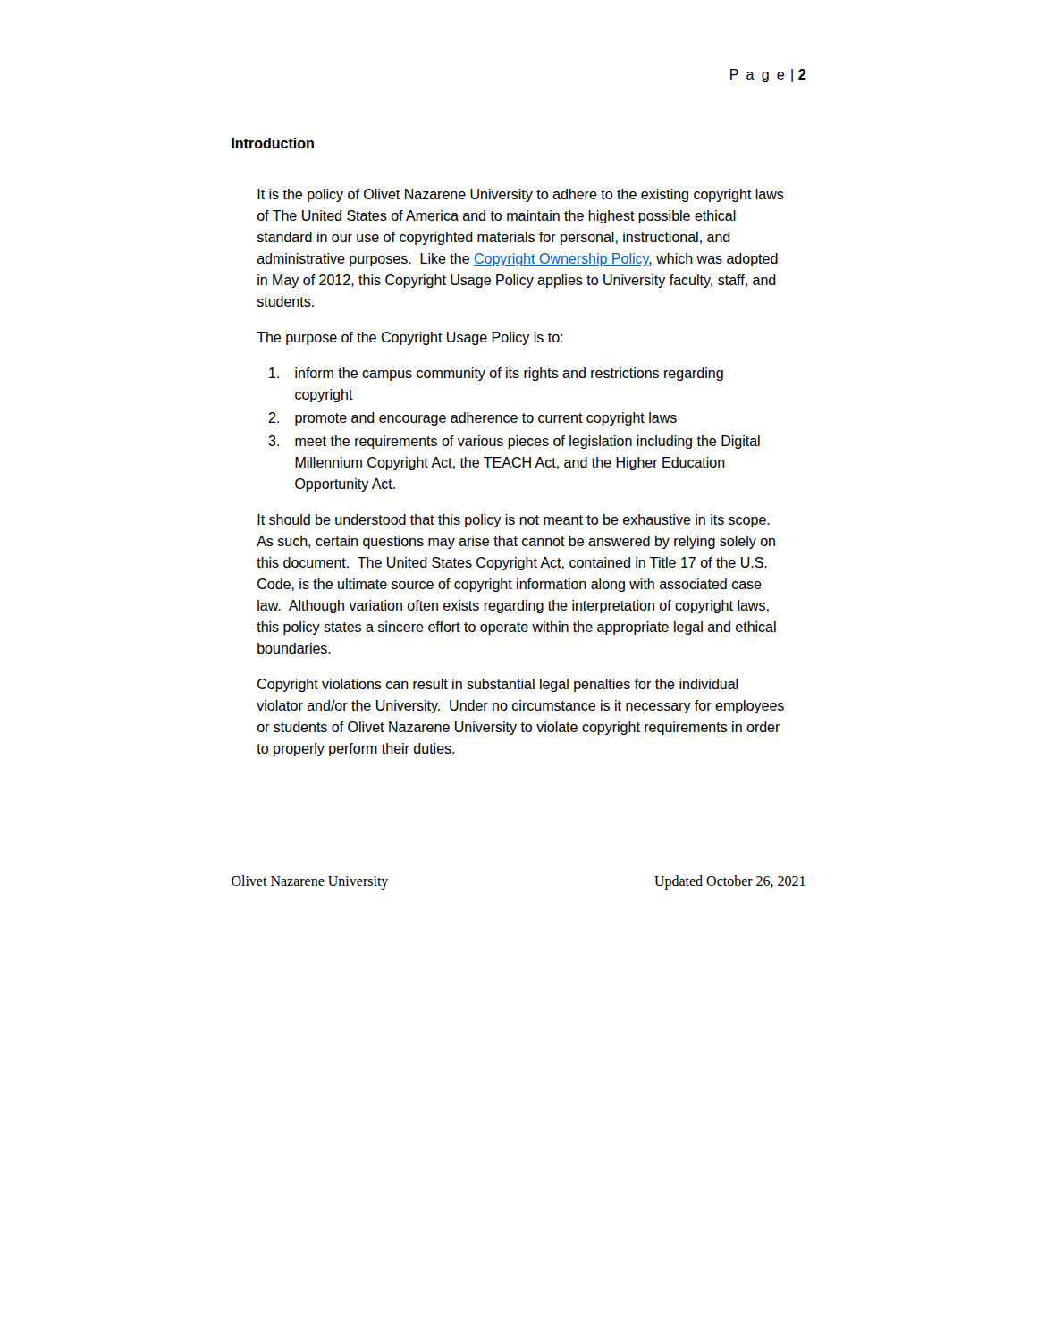P a g e | 2
Introduction
It is the policy of Olivet Nazarene University to adhere to the existing copyright laws of The United States of America and to maintain the highest possible ethical standard in our use of copyrighted materials for personal, instructional, and administrative purposes. Like the Copyright Ownership Policy, which was adopted in May of 2012, this Copyright Usage Policy applies to University faculty, staff, and students.
The purpose of the Copyright Usage Policy is to:
inform the campus community of its rights and restrictions regarding copyright
promote and encourage adherence to current copyright laws
meet the requirements of various pieces of legislation including the Digital Millennium Copyright Act, the TEACH Act, and the Higher Education Opportunity Act.
It should be understood that this policy is not meant to be exhaustive in its scope. As such, certain questions may arise that cannot be answered by relying solely on this document. The United States Copyright Act, contained in Title 17 of the U.S. Code, is the ultimate source of copyright information along with associated case law. Although variation often exists regarding the interpretation of copyright laws, this policy states a sincere effort to operate within the appropriate legal and ethical boundaries.
Copyright violations can result in substantial legal penalties for the individual violator and/or the University. Under no circumstance is it necessary for employees or students of Olivet Nazarene University to violate copyright requirements in order to properly perform their duties.
Olivet Nazarene University Updated October 26, 2021